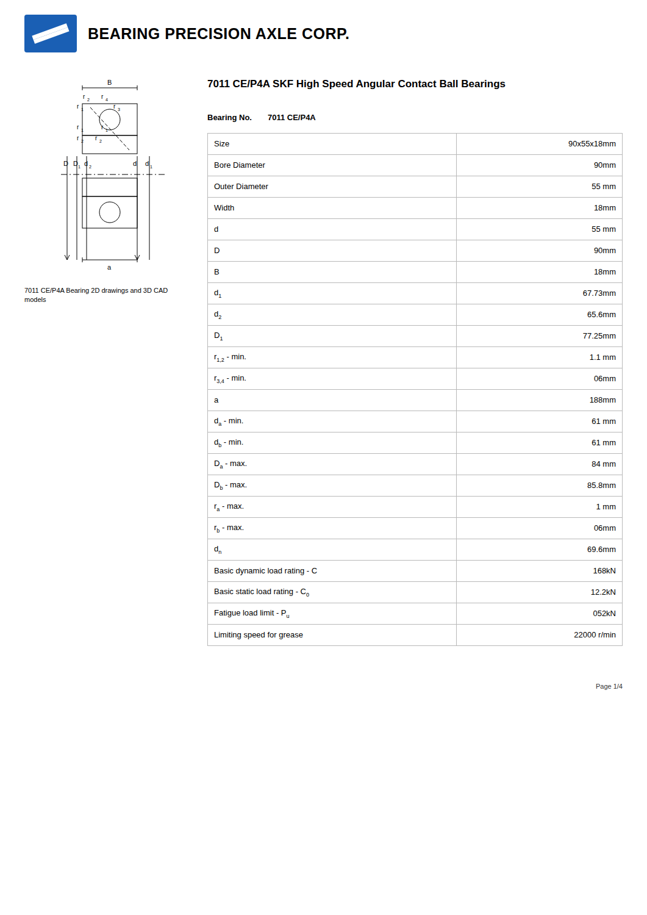BEARING PRECISION AXLE CORP.
B r 2 r 4 r 1 r 3 r 1 r 1 r 2 r 2 D D 1 d 2 d d 1 a
7011 CE/P4A Bearing 2D drawings and 3D CAD models
7011 CE/P4A SKF High Speed Angular Contact Ball Bearings
Bearing No. 7011 CE/P4A
| Size | 90x55x18mm |
| Bore Diameter | 90mm |
| Outer Diameter | 55 mm |
| Width | 18mm |
| d | 55 mm |
| D | 90mm |
| B | 18mm |
| d 1 | 67.73mm |
| d 2 | 65.6mm |
| D 1 | 77.25mm |
| r 1,2 - min. | 1.1 mm |
| r 3,4 - min. | 06mm |
| a | 188mm |
| d a - min. | 61 mm |
| d b - min. | 61 mm |
| D a - max. | 84 mm |
| D b - max. | 85.8mm |
| r a - max. | 1 mm |
| r b - max. | 06mm |
| d n | 69.6mm |
| Basic dynamic load rating - C | 168kN |
| Basic static load rating - C 0 | 12.2kN |
| Fatigue load limit - P u | 052kN |
| Limiting speed for grease | 22000 r/min |
Page 1/4